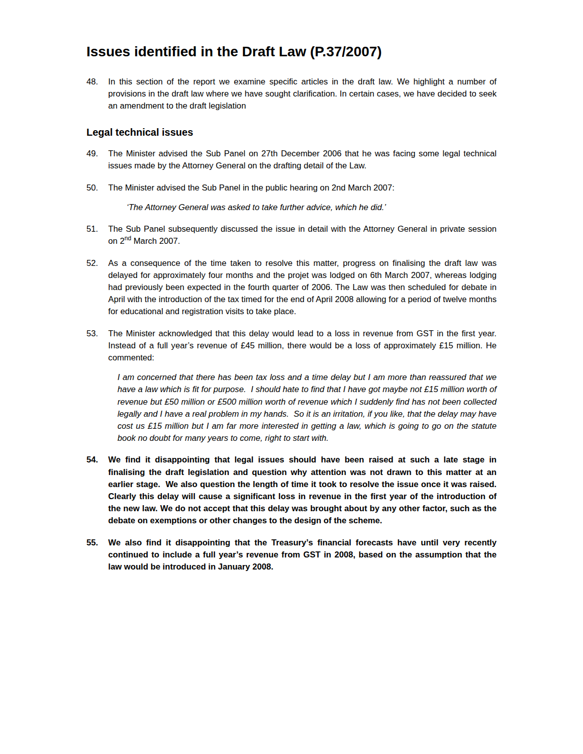Issues identified in the Draft Law (P.37/2007)
48. In this section of the report we examine specific articles in the draft law. We highlight a number of provisions in the draft law where we have sought clarification. In certain cases, we have decided to seek an amendment to the draft legislation
Legal technical issues
49. The Minister advised the Sub Panel on 27th December 2006 that he was facing some legal technical issues made by the Attorney General on the drafting detail of the Law.
50. The Minister advised the Sub Panel in the public hearing on 2nd March 2007:
‘The Attorney General was asked to take further advice, which he did.’
51. The Sub Panel subsequently discussed the issue in detail with the Attorney General in private session on 2nd March 2007.
52. As a consequence of the time taken to resolve this matter, progress on finalising the draft law was delayed for approximately four months and the projet was lodged on 6th March 2007, whereas lodging had previously been expected in the fourth quarter of 2006. The Law was then scheduled for debate in April with the introduction of the tax timed for the end of April 2008 allowing for a period of twelve months for educational and registration visits to take place.
53. The Minister acknowledged that this delay would lead to a loss in revenue from GST in the first year. Instead of a full year’s revenue of £45 million, there would be a loss of approximately £15 million. He commented:
I am concerned that there has been tax loss and a time delay but I am more than reassured that we have a law which is fit for purpose. I should hate to find that I have got maybe not £15 million worth of revenue but £50 million or £500 million worth of revenue which I suddenly find has not been collected legally and I have a real problem in my hands. So it is an irritation, if you like, that the delay may have cost us £15 million but I am far more interested in getting a law, which is going to go on the statute book no doubt for many years to come, right to start with.
54. We find it disappointing that legal issues should have been raised at such a late stage in finalising the draft legislation and question why attention was not drawn to this matter at an earlier stage. We also question the length of time it took to resolve the issue once it was raised. Clearly this delay will cause a significant loss in revenue in the first year of the introduction of the new law. We do not accept that this delay was brought about by any other factor, such as the debate on exemptions or other changes to the design of the scheme.
55. We also find it disappointing that the Treasury’s financial forecasts have until very recently continued to include a full year’s revenue from GST in 2008, based on the assumption that the law would be introduced in January 2008.